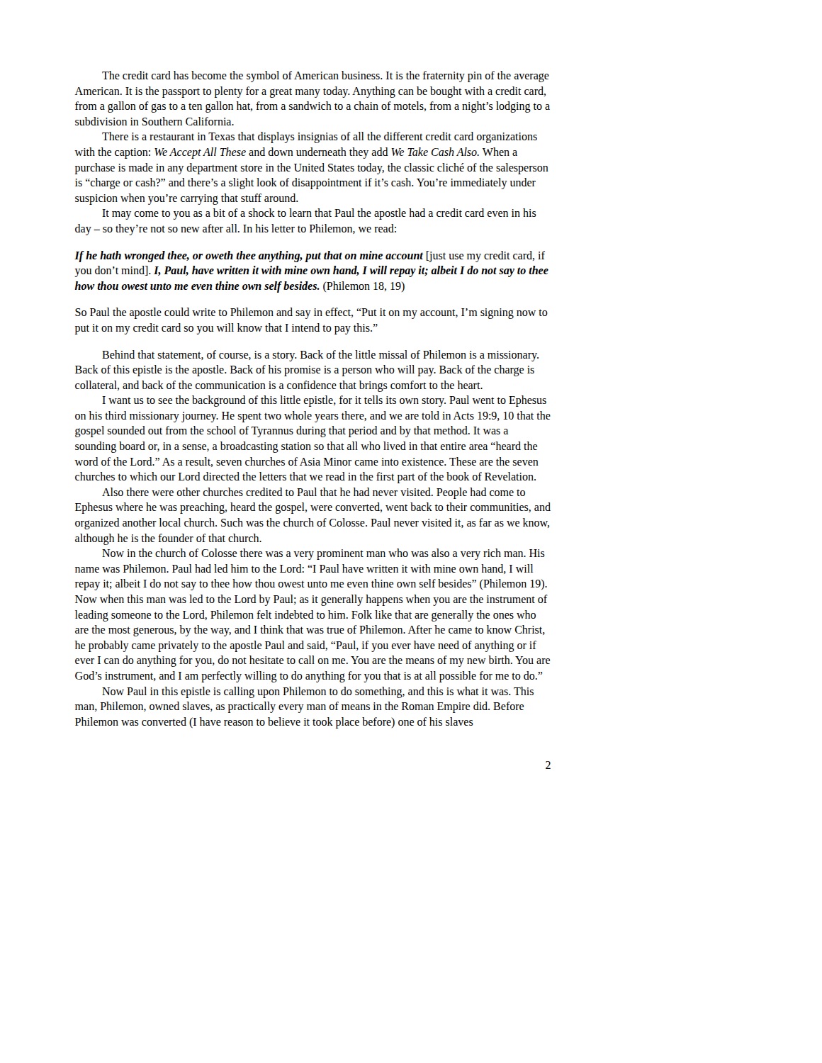The credit card has become the symbol of American business. It is the fraternity pin of the average American. It is the passport to plenty for a great many today. Anything can be bought with a credit card, from a gallon of gas to a ten gallon hat, from a sandwich to a chain of motels, from a night’s lodging to a subdivision in Southern California.
There is a restaurant in Texas that displays insignias of all the different credit card organizations with the caption: We Accept All These and down underneath they add We Take Cash Also. When a purchase is made in any department store in the United States today, the classic cliché of the salesperson is “charge or cash?” and there’s a slight look of disappointment if it’s cash. You’re immediately under suspicion when you’re carrying that stuff around.
It may come to you as a bit of a shock to learn that Paul the apostle had a credit card even in his day – so they’re not so new after all. In his letter to Philemon, we read:
If he hath wronged thee, or oweth thee anything, put that on mine account [just use my credit card, if you don’t mind]. I, Paul, have written it with mine own hand, I will repay it; albeit I do not say to thee how thou owest unto me even thine own self besides. (Philemon 18, 19)
So Paul the apostle could write to Philemon and say in effect, “Put it on my account, I’m signing now to put it on my credit card so you will know that I intend to pay this.”
Behind that statement, of course, is a story. Back of the little missal of Philemon is a missionary. Back of this epistle is the apostle. Back of his promise is a person who will pay. Back of the charge is collateral, and back of the communication is a confidence that brings comfort to the heart.
I want us to see the background of this little epistle, for it tells its own story. Paul went to Ephesus on his third missionary journey. He spent two whole years there, and we are told in Acts 19:9, 10 that the gospel sounded out from the school of Tyrannus during that period and by that method. It was a sounding board or, in a sense, a broadcasting station so that all who lived in that entire area “heard the word of the Lord.” As a result, seven churches of Asia Minor came into existence. These are the seven churches to which our Lord directed the letters that we read in the first part of the book of Revelation.
Also there were other churches credited to Paul that he had never visited. People had come to Ephesus where he was preaching, heard the gospel, were converted, went back to their communities, and organized another local church. Such was the church of Colosse. Paul never visited it, as far as we know, although he is the founder of that church.
Now in the church of Colosse there was a very prominent man who was also a very rich man. His name was Philemon. Paul had led him to the Lord: “I Paul have written it with mine own hand, I will repay it; albeit I do not say to thee how thou owest unto me even thine own self besides” (Philemon 19). Now when this man was led to the Lord by Paul; as it generally happens when you are the instrument of leading someone to the Lord, Philemon felt indebted to him. Folk like that are generally the ones who are the most generous, by the way, and I think that was true of Philemon. After he came to know Christ, he probably came privately to the apostle Paul and said, “Paul, if you ever have need of anything or if ever I can do anything for you, do not hesitate to call on me. You are the means of my new birth. You are God’s instrument, and I am perfectly willing to do anything for you that is at all possible for me to do.”
Now Paul in this epistle is calling upon Philemon to do something, and this is what it was. This man, Philemon, owned slaves, as practically every man of means in the Roman Empire did. Before Philemon was converted (I have reason to believe it took place before) one of his slaves
2